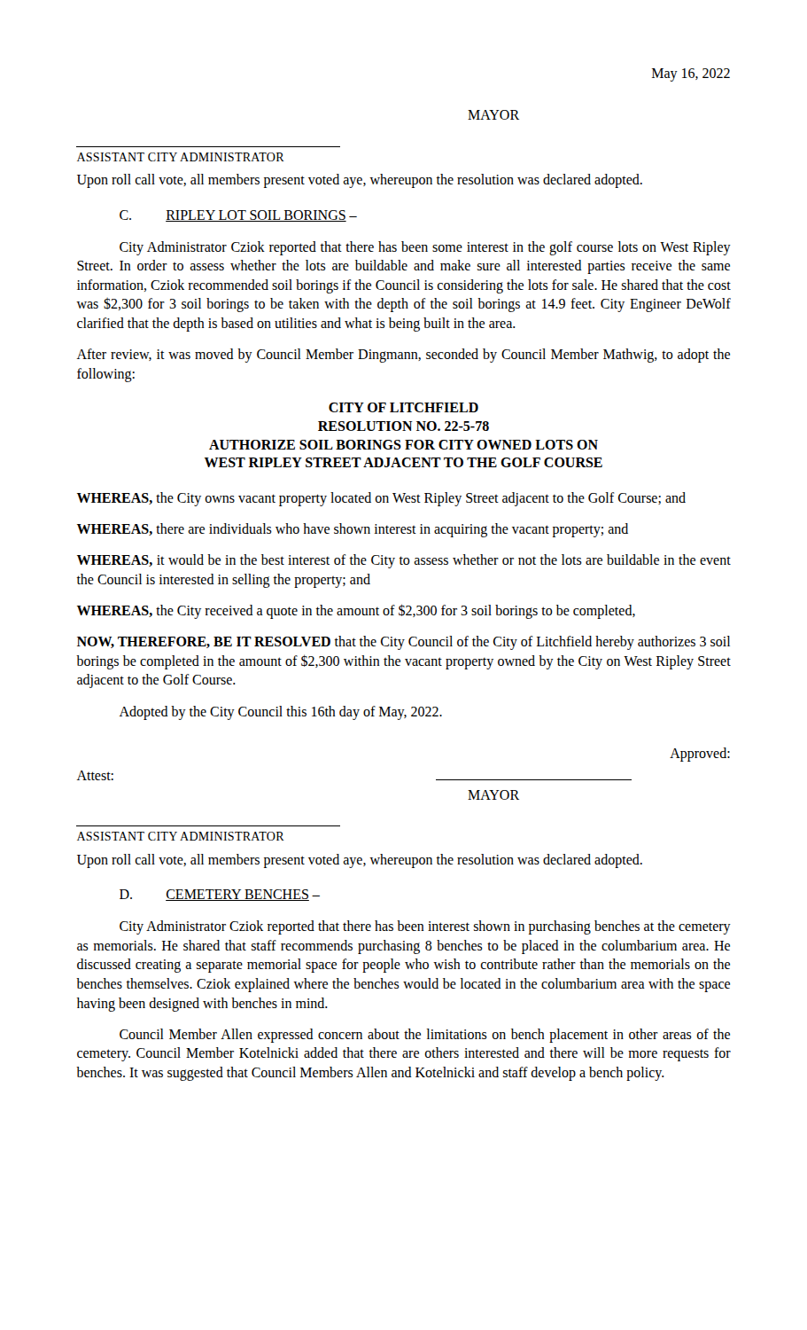May 16, 2022
MAYOR
ASSISTANT CITY ADMINISTRATOR
Upon roll call vote, all members present voted aye, whereupon the resolution was declared adopted.
C. RIPLEY LOT SOIL BORINGS –
City Administrator Cziok reported that there has been some interest in the golf course lots on West Ripley Street. In order to assess whether the lots are buildable and make sure all interested parties receive the same information, Cziok recommended soil borings if the Council is considering the lots for sale. He shared that the cost was $2,300 for 3 soil borings to be taken with the depth of the soil borings at 14.9 feet. City Engineer DeWolf clarified that the depth is based on utilities and what is being built in the area.
After review, it was moved by Council Member Dingmann, seconded by Council Member Mathwig, to adopt the following:
CITY OF LITCHFIELD RESOLUTION NO. 22-5-78 AUTHORIZE SOIL BORINGS FOR CITY OWNED LOTS ON WEST RIPLEY STREET ADJACENT TO THE GOLF COURSE
WHEREAS, the City owns vacant property located on West Ripley Street adjacent to the Golf Course; and
WHEREAS, there are individuals who have shown interest in acquiring the vacant property; and
WHEREAS, it would be in the best interest of the City to assess whether or not the lots are buildable in the event the Council is interested in selling the property; and
WHEREAS, the City received a quote in the amount of $2,300 for 3 soil borings to be completed,
NOW, THEREFORE, BE IT RESOLVED that the City Council of the City of Litchfield hereby authorizes 3 soil borings be completed in the amount of $2,300 within the vacant property owned by the City on West Ripley Street adjacent to the Golf Course.
Adopted by the City Council this 16th day of May, 2022.
Approved:
Attest:
MAYOR
ASSISTANT CITY ADMINISTRATOR
Upon roll call vote, all members present voted aye, whereupon the resolution was declared adopted.
D. CEMETERY BENCHES –
City Administrator Cziok reported that there has been interest shown in purchasing benches at the cemetery as memorials. He shared that staff recommends purchasing 8 benches to be placed in the columbarium area. He discussed creating a separate memorial space for people who wish to contribute rather than the memorials on the benches themselves. Cziok explained where the benches would be located in the columbarium area with the space having been designed with benches in mind.
Council Member Allen expressed concern about the limitations on bench placement in other areas of the cemetery. Council Member Kotelnicki added that there are others interested and there will be more requests for benches. It was suggested that Council Members Allen and Kotelnicki and staff develop a bench policy.